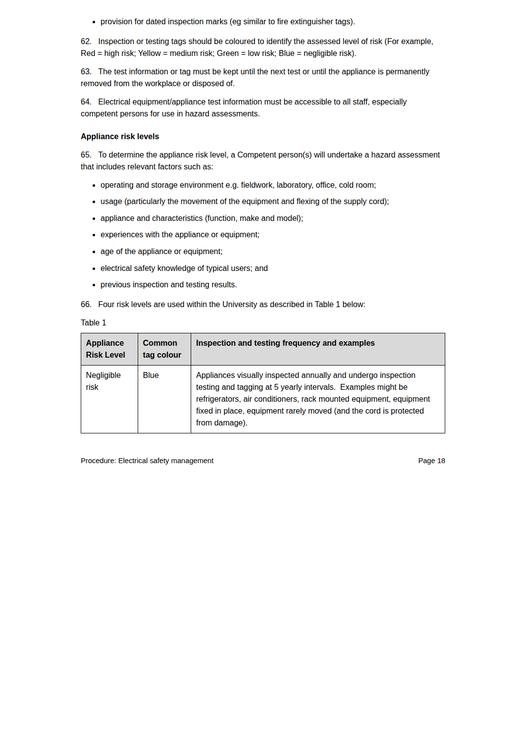provision for dated inspection marks (eg similar to fire extinguisher tags).
62. Inspection or testing tags should be coloured to identify the assessed level of risk (For example, Red = high risk; Yellow = medium risk; Green = low risk; Blue = negligible risk).
63. The test information or tag must be kept until the next test or until the appliance is permanently removed from the workplace or disposed of.
64. Electrical equipment/appliance test information must be accessible to all staff, especially competent persons for use in hazard assessments.
Appliance risk levels
65. To determine the appliance risk level, a Competent person(s) will undertake a hazard assessment that includes relevant factors such as:
operating and storage environment e.g. fieldwork, laboratory, office, cold room;
usage (particularly the movement of the equipment and flexing of the supply cord);
appliance and characteristics (function, make and model);
experiences with the appliance or equipment;
age of the appliance or equipment;
electrical safety knowledge of typical users; and
previous inspection and testing results.
66. Four risk levels are used within the University as described in Table 1 below:
Table 1
| Appliance Risk Level | Common tag colour | Inspection and testing frequency and examples |
| --- | --- | --- |
| Negligible risk | Blue | Appliances visually inspected annually and undergo inspection testing and tagging at 5 yearly intervals. Examples might be refrigerators, air conditioners, rack mounted equipment, equipment fixed in place, equipment rarely moved (and the cord is protected from damage). |
Procedure: Electrical safety management Page 18